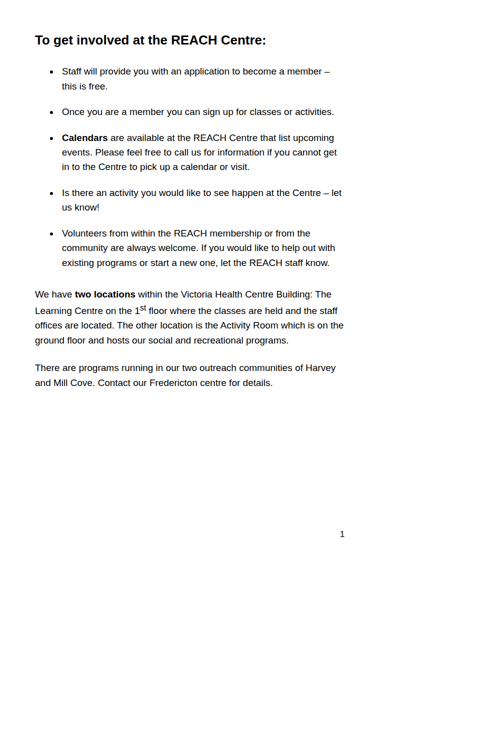To get involved at the REACH Centre:
Staff will provide you with an application to become a member – this is free.
Once you are a member you can sign up for classes or activities.
Calendars are available at the REACH Centre that list upcoming events. Please feel free to call us for information if you cannot get in to the Centre to pick up a calendar or visit.
Is there an activity you would like to see happen at the Centre – let us know!
Volunteers from within the REACH membership or from the community are always welcome. If you would like to help out with existing programs or start a new one, let the REACH staff know.
We have two locations within the Victoria Health Centre Building: The Learning Centre on the 1st floor where the classes are held and the staff offices are located. The other location is the Activity Room which is on the ground floor and hosts our social and recreational programs.
There are programs running in our two outreach communities of Harvey and Mill Cove. Contact our Fredericton centre for details.
1